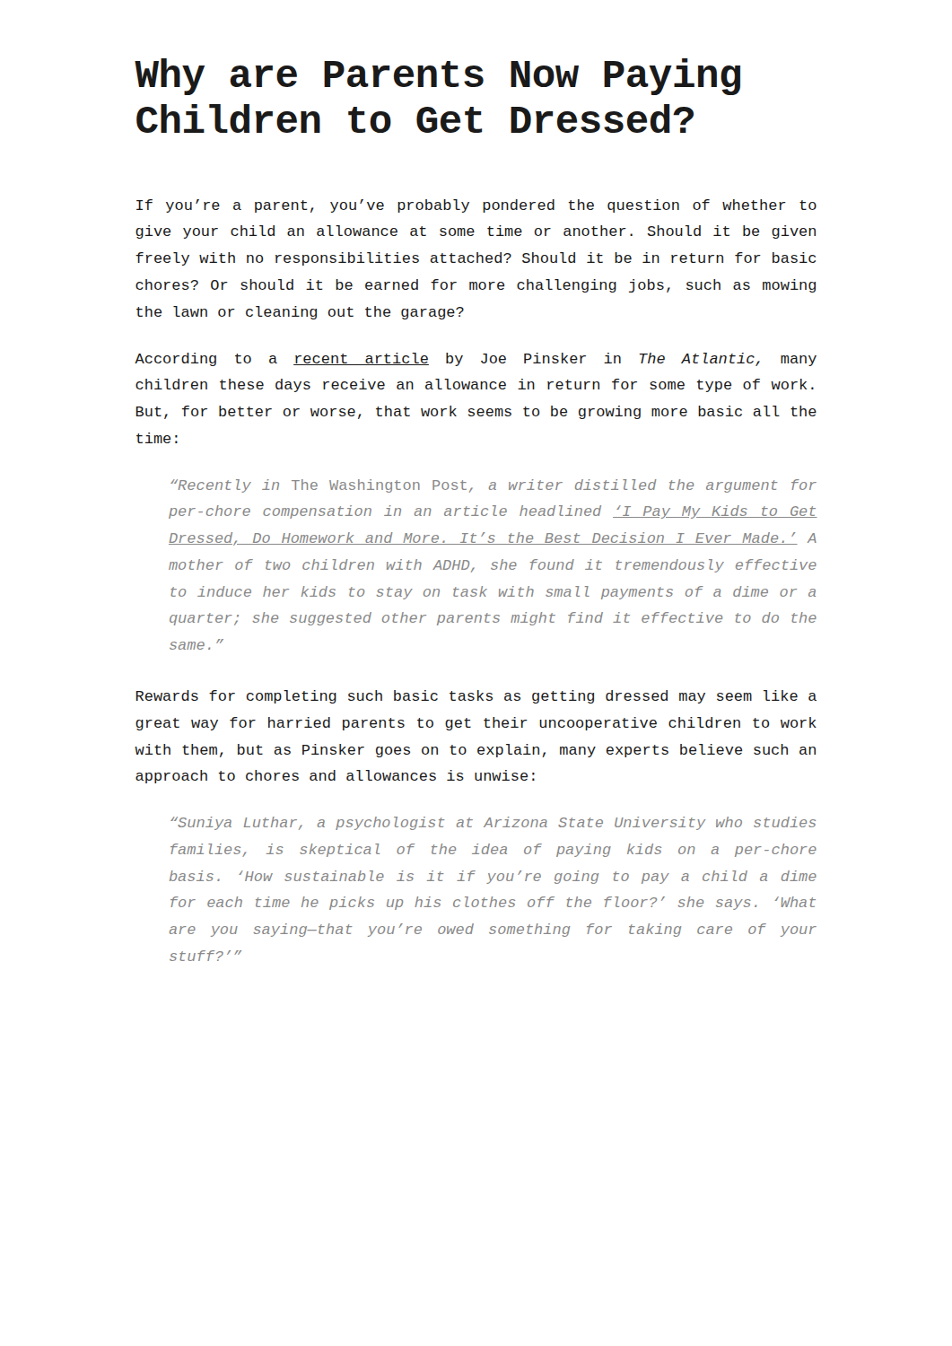Why are Parents Now Paying Children to Get Dressed?
If you’re a parent, you’ve probably pondered the question of whether to give your child an allowance at some time or another. Should it be given freely with no responsibilities attached? Should it be in return for basic chores? Or should it be earned for more challenging jobs, such as mowing the lawn or cleaning out the garage?
According to a recent article by Joe Pinsker in The Atlantic, many children these days receive an allowance in return for some type of work. But, for better or worse, that work seems to be growing more basic all the time:
“Recently in The Washington Post, a writer distilled the argument for per-chore compensation in an article headlined ‘I Pay My Kids to Get Dressed, Do Homework and More. It’s the Best Decision I Ever Made.’ A mother of two children with ADHD, she found it tremendously effective to induce her kids to stay on task with small payments of a dime or a quarter; she suggested other parents might find it effective to do the same.”
Rewards for completing such basic tasks as getting dressed may seem like a great way for harried parents to get their uncooperative children to work with them, but as Pinsker goes on to explain, many experts believe such an approach to chores and allowances is unwise:
“Suniya Luthar, a psychologist at Arizona State University who studies families, is skeptical of the idea of paying kids on a per-chore basis. ‘How sustainable is it if you’re going to pay a child a dime for each time he picks up his clothes off the floor?’ she says. ‘What are you saying—that you’re owed something for taking care of your stuff?’”